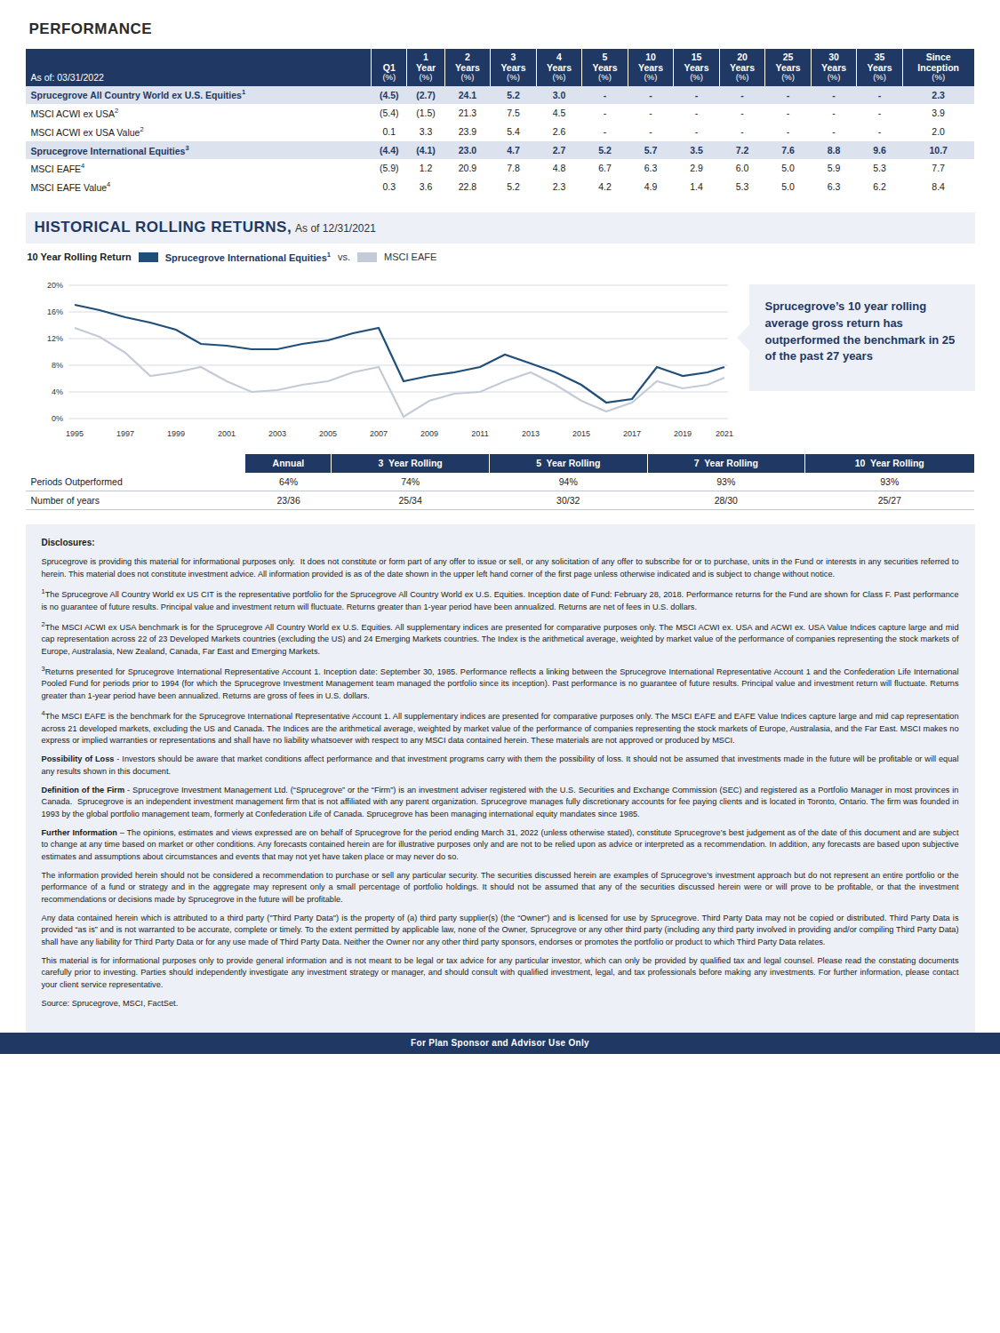PERFORMANCE
| As of: 03/31/2022 | Q1 (%) | 1 Year (%) | 2 Years (%) | 3 Years (%) | 4 Years (%) | 5 Years (%) | 10 Years (%) | 15 Years (%) | 20 Years (%) | 25 Years (%) | 30 Years (%) | 35 Years (%) | Since Inception (%) |
| --- | --- | --- | --- | --- | --- | --- | --- | --- | --- | --- | --- | --- | --- |
| Sprucegrove All Country World ex U.S. Equities 1 | (4.5) | (2.7) | 24.1 | 5.2 | 3.0 | - | - | - | - | - | - | - | 2.3 |
| MSCI ACWI ex USA 2 | (5.4) | (1.5) | 21.3 | 7.5 | 4.5 | - | - | - | - | - | - | - | 3.9 |
| MSCI ACWI ex USA Value 2 | 0.1 | 3.3 | 23.9 | 5.4 | 2.6 | - | - | - | - | - | - | - | 2.0 |
| Sprucegrove International Equities 3 | (4.4) | (4.1) | 23.0 | 4.7 | 2.7 | 5.2 | 5.7 | 3.5 | 7.2 | 7.6 | 8.8 | 9.6 | 10.7 |
| MSCI EAFE 4 | (5.9) | 1.2 | 20.9 | 7.8 | 4.8 | 6.7 | 6.3 | 2.9 | 6.0 | 5.0 | 5.9 | 5.3 | 7.7 |
| MSCI EAFE Value 4 | 0.3 | 3.6 | 22.8 | 5.2 | 2.3 | 4.2 | 4.9 | 1.4 | 5.3 | 5.0 | 6.3 | 6.2 | 8.4 |
HISTORICAL ROLLING RETURNS,
As of 12/31/2021
10 Year Rolling Return Sprucegrove International Equities1 vs. MSCI EAFE
20% 16% 12% 8% 4% 0% 1995 1997 1999 2001 2003 2005 2007 2009 2011 2013 2015 2017 2019 2021
Sprucegrove’s 10 year rolling average gross return has outperformed the benchmark in 25 of the past 27 years
| | Annual | 3 Year Rolling | 5 Year Rolling | 7 Year Rolling | 10 Year Rolling |
| --- | --- | --- | --- | --- | --- |
| Periods Outperformed | 64% | 74% | 94% | 93% | 93% |
| Number of years | 23/36 | 25/34 | 30/32 | 28/30 | 25/27 |
Disclosures:
Sprucegrove is providing this material for informational purposes only. It does not constitute or form part of any offer to issue or sell, or any solicitation of any offer to subscribe for or to purchase, units in the Fund or interests in any securities referred to herein. This material does not constitute investment advice. All information provided is as of the date shown in the upper left hand corner of the first page unless otherwise indicated and is subject to change without notice.
1The Sprucegrove All Country World ex US CIT is the representative portfolio for the Sprucegrove All Country World ex U.S. Equities. Inception date of Fund: February 28, 2018. Performance returns for the Fund are shown for Class F. Past performance is no guarantee of future results. Principal value and investment return will fluctuate. Returns greater than 1-year period have been annualized. Returns are net of fees in U.S. dollars.
2The MSCI ACWI ex USA benchmark is for the Sprucegrove All Country World ex U.S. Equities. All supplementary indices are presented for comparative purposes only. The MSCI ACWI ex. USA and ACWI ex. USA Value Indices capture large and mid cap representation across 22 of 23 Developed Markets countries (excluding the US) and 24 Emerging Markets countries. The Index is the arithmetical average, weighted by market value of the performance of companies representing the stock markets of Europe, Australasia, New Zealand, Canada, Far East and Emerging Markets.
3Returns presented for Sprucegrove International Representative Account 1. Inception date: September 30, 1985. Performance reflects a linking between the Sprucegrove International Representative Account 1 and the Confederation Life International Pooled Fund for periods prior to 1994 (for which the Sprucegrove Investment Management team managed the portfolio since its inception). Past performance is no guarantee of future results. Principal value and investment return will fluctuate. Returns greater than 1-year period have been annualized. Returns are gross of fees in U.S. dollars.
4The MSCI EAFE is the benchmark for the Sprucegrove International Representative Account 1. All supplementary indices are presented for comparative purposes only. The MSCI EAFE and EAFE Value Indices capture large and mid cap representation across 21 developed markets, excluding the US and Canada. The Indices are the arithmetical average, weighted by market value of the performance of companies representing the stock markets of Europe, Australasia, and the Far East. MSCI makes no express or implied warranties or representations and shall have no liability whatsoever with respect to any MSCI data contained herein. These materials are not approved or produced by MSCI.
Possibility of Loss - Investors should be aware that market conditions affect performance and that investment programs carry with them the possibility of loss. It should not be assumed that investments made in the future will be profitable or will equal any results shown in this document.
Definition of the Firm - Sprucegrove Investment Management Ltd. (“Sprucegrove” or the “Firm”) is an investment adviser registered with the U.S. Securities and Exchange Commission (SEC) and registered as a Portfolio Manager in most provinces in Canada. Sprucegrove is an independent investment management firm that is not affiliated with any parent organization. Sprucegrove manages fully discretionary accounts for fee paying clients and is located in Toronto, Ontario. The firm was founded in 1993 by the global portfolio management team, formerly at Confederation Life of Canada. Sprucegrove has been managing international equity mandates since 1985.
Further Information – The opinions, estimates and views expressed are on behalf of Sprucegrove for the period ending March 31, 2022 (unless otherwise stated), constitute Sprucegrove’s best judgement as of the date of this document and are subject to change at any time based on market or other conditions. Any forecasts contained herein are for illustrative purposes only and are not to be relied upon as advice or interpreted as a recommendation. In addition, any forecasts are based upon subjective estimates and assumptions about circumstances and events that may not yet have taken place or may never do so.
The information provided herein should not be considered a recommendation to purchase or sell any particular security. The securities discussed herein are examples of Sprucegrove’s investment approach but do not represent an entire portfolio or the performance of a fund or strategy and in the aggregate may represent only a small percentage of portfolio holdings. It should not be assumed that any of the securities discussed herein were or will prove to be profitable, or that the investment recommendations or decisions made by Sprucegrove in the future will be profitable.
Any data contained herein which is attributed to a third party ("Third Party Data") is the property of (a) third party supplier(s) (the “Owner”) and is licensed for use by Sprucegrove. Third Party Data may not be copied or distributed. Third Party Data is provided “as is” and is not warranted to be accurate, complete or timely. To the extent permitted by applicable law, none of the Owner, Sprucegrove or any other third party (including any third party involved in providing and/or compiling Third Party Data) shall have any liability for Third Party Data or for any use made of Third Party Data. Neither the Owner nor any other third party sponsors, endorses or promotes the portfolio or product to which Third Party Data relates.
This material is for informational purposes only to provide general information and is not meant to be legal or tax advice for any particular investor, which can only be provided by qualified tax and legal counsel. Please read the constating documents carefully prior to investing. Parties should independently investigate any investment strategy or manager, and should consult with qualified investment, legal, and tax professionals before making any investments. For further information, please contact your client service representative.
Source: Sprucegrove, MSCI, FactSet.
For Plan Sponsor and Advisor Use Only